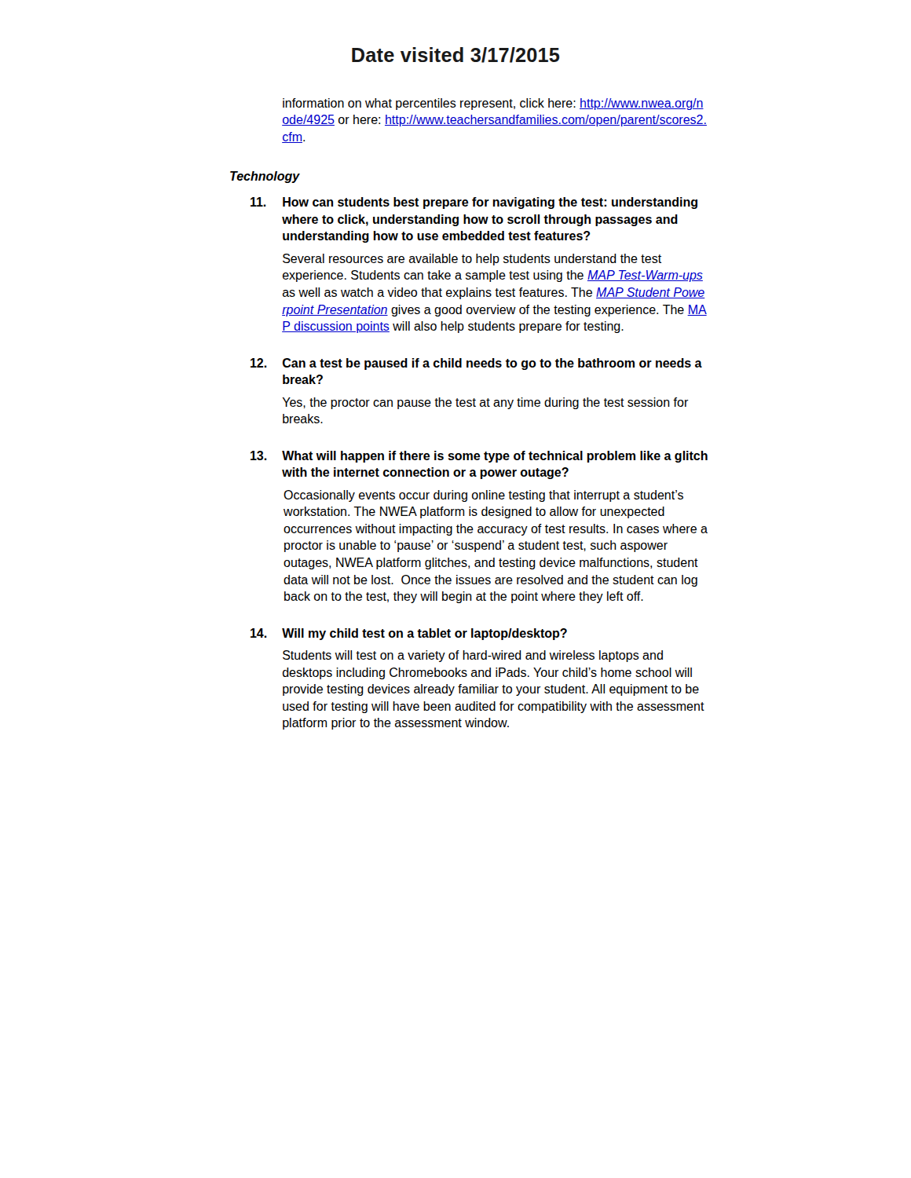Date visited 3/17/2015
information on what percentiles represent, click here: http://www.nwea.org/node/4925 or here: http://www.teachersandfamilies.com/open/parent/scores2.cfm.
Technology
How can students best prepare for navigating the test: understanding where to click, understanding how to scroll through passages and understanding how to use embedded test features?
Several resources are available to help students understand the test experience. Students can take a sample test using the MAP Test-Warm-ups as well as watch a video that explains test features. The MAP Student Powerpoint Presentation gives a good overview of the testing experience. The MAP discussion points will also help students prepare for testing.
Can a test be paused if a child needs to go to the bathroom or needs a break?
Yes, the proctor can pause the test at any time during the test session for breaks.
What will happen if there is some type of technical problem like a glitch with the internet connection or a power outage?
Occasionally events occur during online testing that interrupt a student’s workstation. The NWEA platform is designed to allow for unexpected occurrences without impacting the accuracy of test results. In cases where a proctor is unable to ‘pause’ or ‘suspend’ a student test, such aspower outages, NWEA platform glitches, and testing device malfunctions, student data will not be lost. Once the issues are resolved and the student can log back on to the test, they will begin at the point where they left off.
Will my child test on a tablet or laptop/desktop?
Students will test on a variety of hard-wired and wireless laptops and desktops including Chromebooks and iPads. Your child’s home school will provide testing devices already familiar to your student. All equipment to be used for testing will have been audited for compatibility with the assessment platform prior to the assessment window.